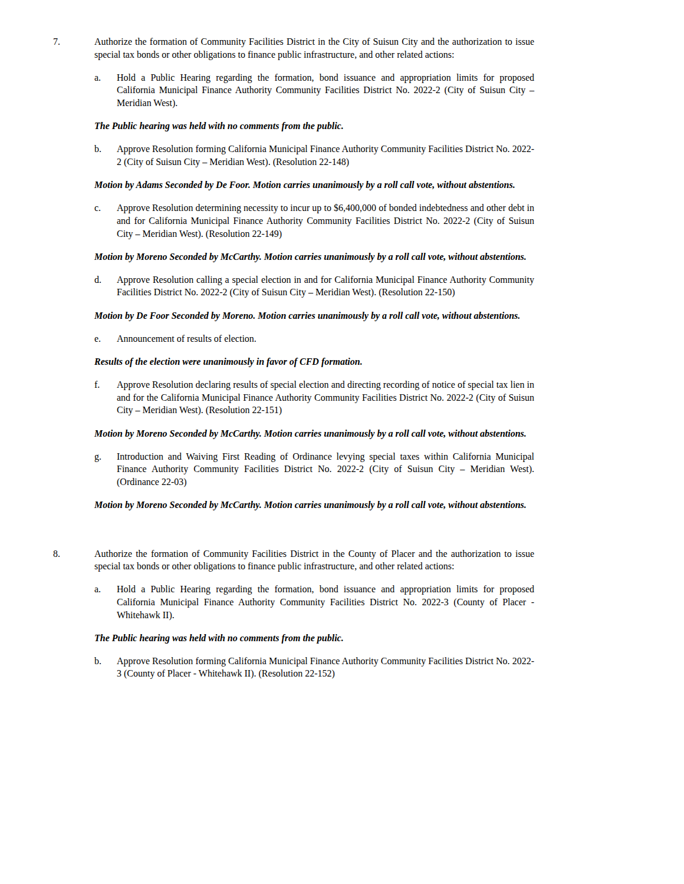7.
Authorize the formation of Community Facilities District in the City of Suisun City and the authorization to issue special tax bonds or other obligations to finance public infrastructure, and other related actions:
a.
Hold a Public Hearing regarding the formation, bond issuance and appropriation limits for proposed California Municipal Finance Authority Community Facilities District No. 2022-2 (City of Suisun City – Meridian West).
The Public hearing was held with no comments from the public.
b.
Approve Resolution forming California Municipal Finance Authority Community Facilities District No. 2022-2 (City of Suisun City – Meridian West). (Resolution 22-148)
Motion by Adams Seconded by De Foor. Motion carries unanimously by a roll call vote, without abstentions.
c.
Approve Resolution determining necessity to incur up to $6,400,000 of bonded indebtedness and other debt in and for California Municipal Finance Authority Community Facilities District No. 2022-2 (City of Suisun City – Meridian West). (Resolution 22-149)
Motion by Moreno Seconded by McCarthy. Motion carries unanimously by a roll call vote, without abstentions.
d.
Approve Resolution calling a special election in and for California Municipal Finance Authority Community Facilities District No. 2022-2 (City of Suisun City – Meridian West). (Resolution 22-150)
Motion by De Foor Seconded by Moreno. Motion carries unanimously by a roll call vote, without abstentions.
e.
Announcement of results of election.
Results of the election were unanimously in favor of CFD formation.
f.
Approve Resolution declaring results of special election and directing recording of notice of special tax lien in and for the California Municipal Finance Authority Community Facilities District No. 2022-2 (City of Suisun City – Meridian West). (Resolution 22-151)
Motion by Moreno Seconded by McCarthy. Motion carries unanimously by a roll call vote, without abstentions.
g.
Introduction and Waiving First Reading of Ordinance levying special taxes within California Municipal Finance Authority Community Facilities District No. 2022-2 (City of Suisun City – Meridian West). (Ordinance 22-03)
Motion by Moreno Seconded by McCarthy. Motion carries unanimously by a roll call vote, without abstentions.
8.
Authorize the formation of Community Facilities District in the County of Placer and the authorization to issue special tax bonds or other obligations to finance public infrastructure, and other related actions:
a.
Hold a Public Hearing regarding the formation, bond issuance and appropriation limits for proposed California Municipal Finance Authority Community Facilities District No. 2022-3 (County of Placer - Whitehawk II).
The Public hearing was held with no comments from the public.
b.
Approve Resolution forming California Municipal Finance Authority Community Facilities District No. 2022-3 (County of Placer - Whitehawk II). (Resolution 22-152)